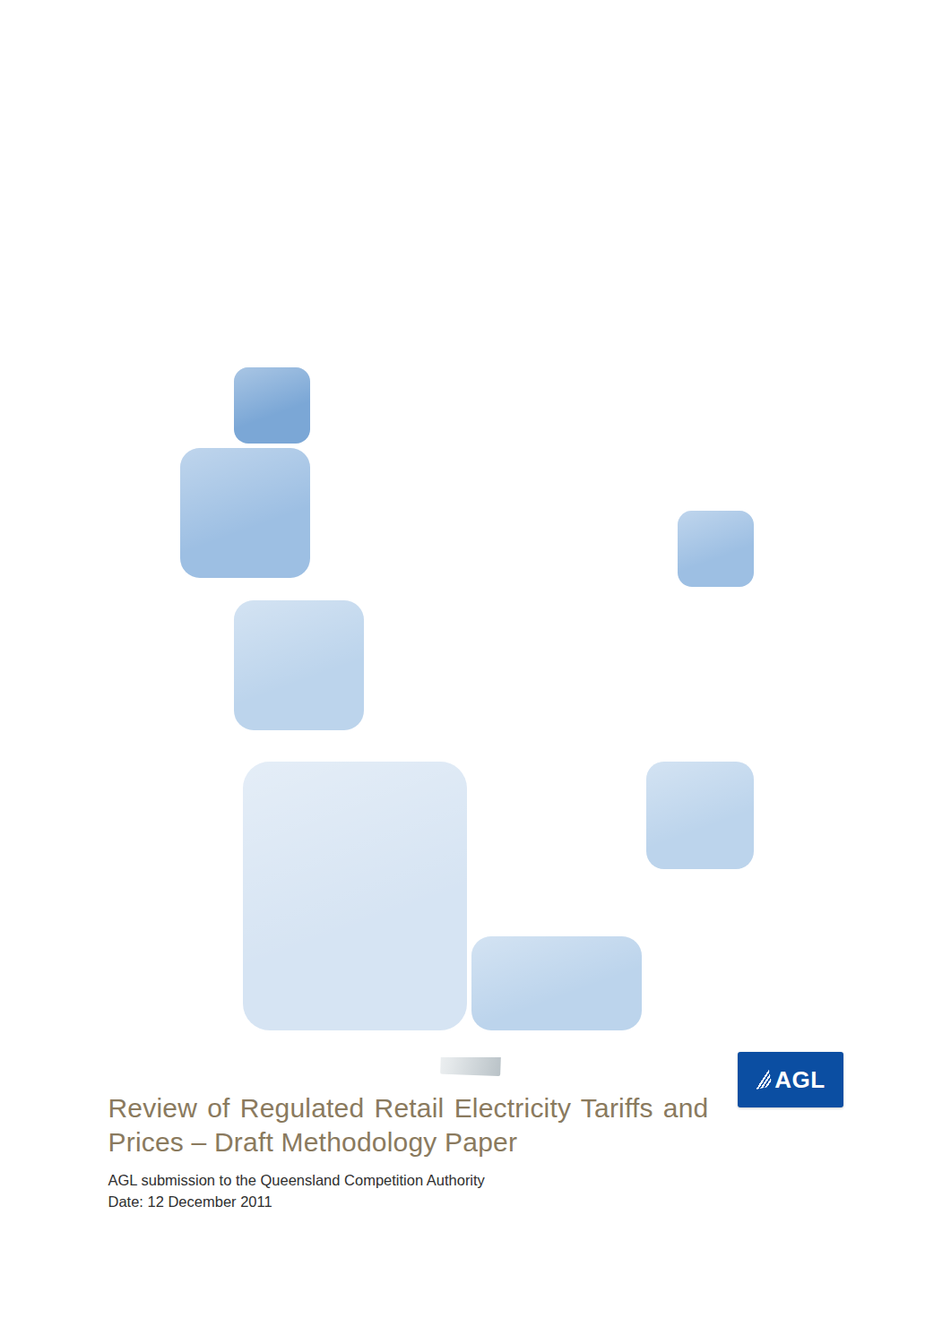AGL
Review of Regulated Retail Electricity Tariffs and Prices – Draft Methodology Paper
AGL submission to the Queensland Competition Authority Date: 12 December 2011